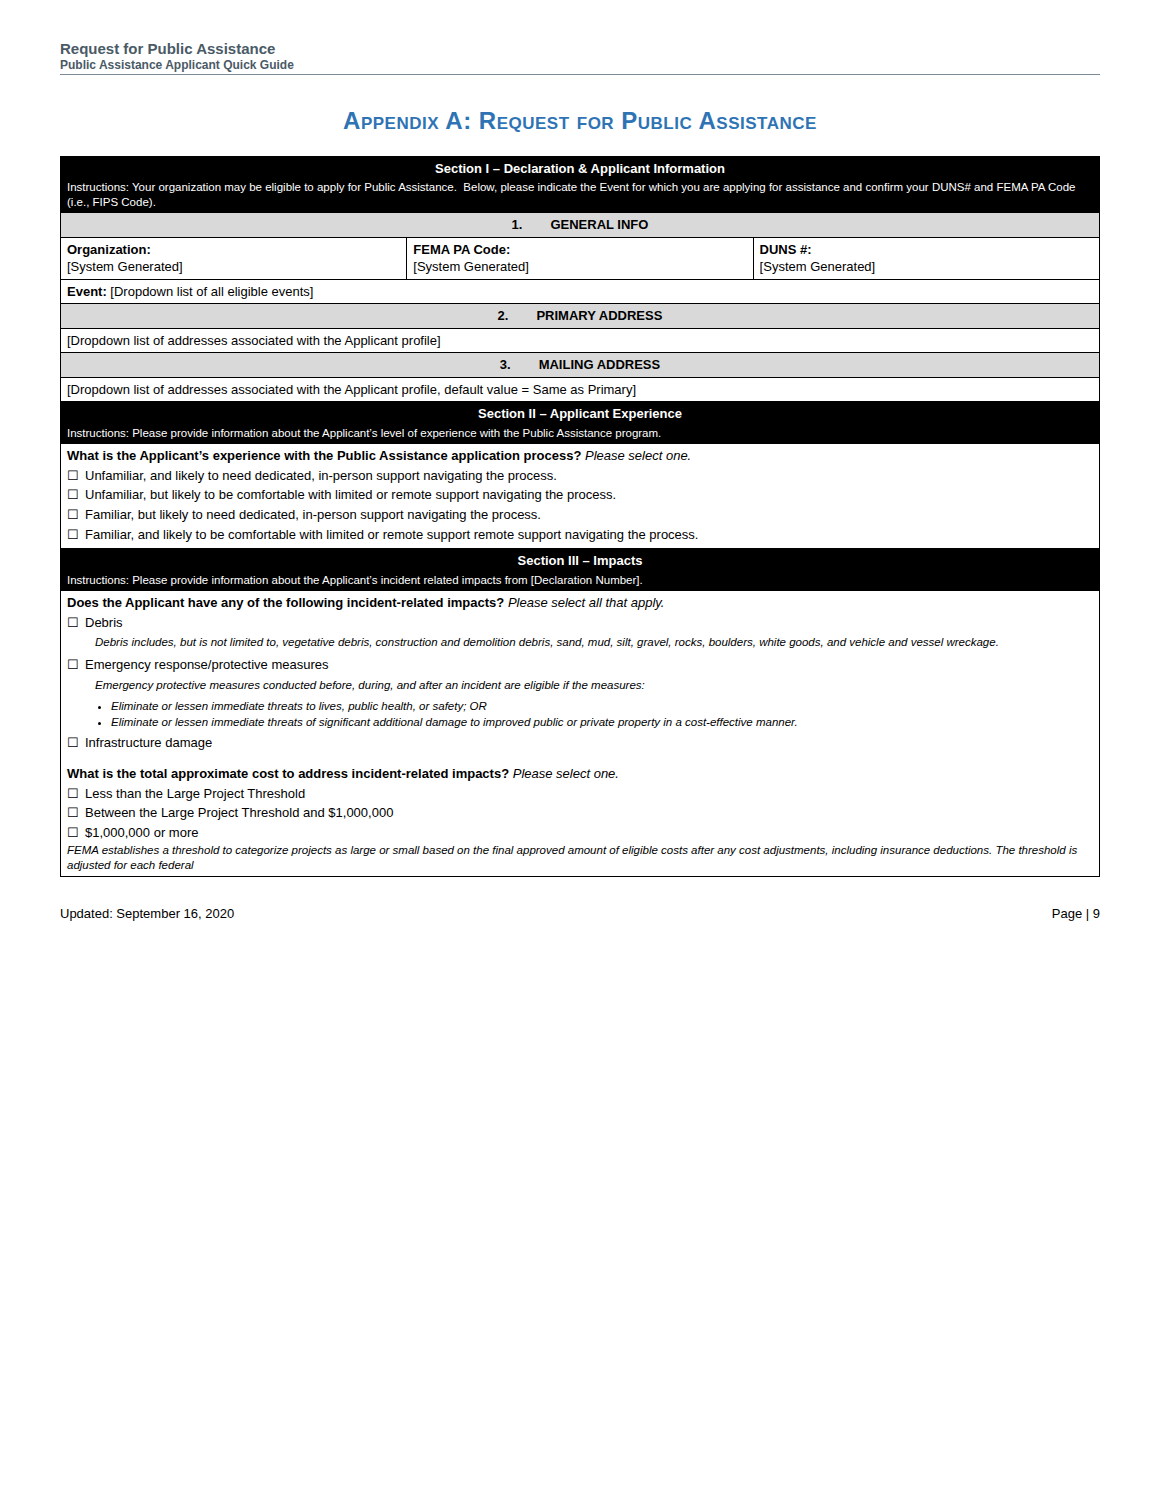Request for Public Assistance
Public Assistance Applicant Quick Guide
Appendix A: Request for Public Assistance
| Section I – Declaration & Applicant Information Instructions: Your organization may be eligible to apply for Public Assistance. Below, please indicate the Event for which you are applying for assistance and confirm your DUNS# and FEMA PA Code (i.e., FIPS Code). |
| 1. GENERAL INFO |
| Organization: [System Generated] | FEMA PA Code: [System Generated] | DUNS #: [System Generated] |
| Event: [Dropdown list of all eligible events] |
| 2. PRIMARY ADDRESS |
| [Dropdown list of addresses associated with the Applicant profile] |
| 3. MAILING ADDRESS |
| [Dropdown list of addresses associated with the Applicant profile, default value = Same as Primary] |
| Section II – Applicant Experience Instructions: Please provide information about the Applicant’s level of experience with the Public Assistance program. |
| What is the Applicant’s experience with the Public Assistance application process? Please select one. Unfamiliar, and likely to need dedicated, in-person support navigating the process. Unfamiliar, but likely to be comfortable with limited or remote support navigating the process. Familiar, but likely to need dedicated, in-person support navigating the process. Familiar, and likely to be comfortable with limited or remote support remote support navigating the process. |
| Section III – Impacts Instructions: Please provide information about the Applicant’s incident related impacts from [Declaration Number]. |
| Does the Applicant have any of the following incident-related impacts? Please select all that apply. Debris Debris includes, but is not limited to, vegetative debris, construction and demolition debris, sand, mud, silt, gravel, rocks, boulders, white goods, and vehicle and vessel wreckage. Emergency response/protective measures Emergency protective measures conducted before, during, and after an incident are eligible if the measures: Eliminate or lessen immediate threats to lives, public health, or safety; OR Eliminate or lessen immediate threats of significant additional damage to improved public or private property in a cost-effective manner. Infrastructure damage What is the total approximate cost to address incident-related impacts? Please select one. Less than the Large Project Threshold Between the Large Project Threshold and $1,000,000 $1,000,000 or more FEMA establishes a threshold to categorize projects as large or small based on the final approved amount of eligible costs after any cost adjustments, including insurance deductions. The threshold is adjusted for each federal |
Updated: September 16, 2020
Page | 9